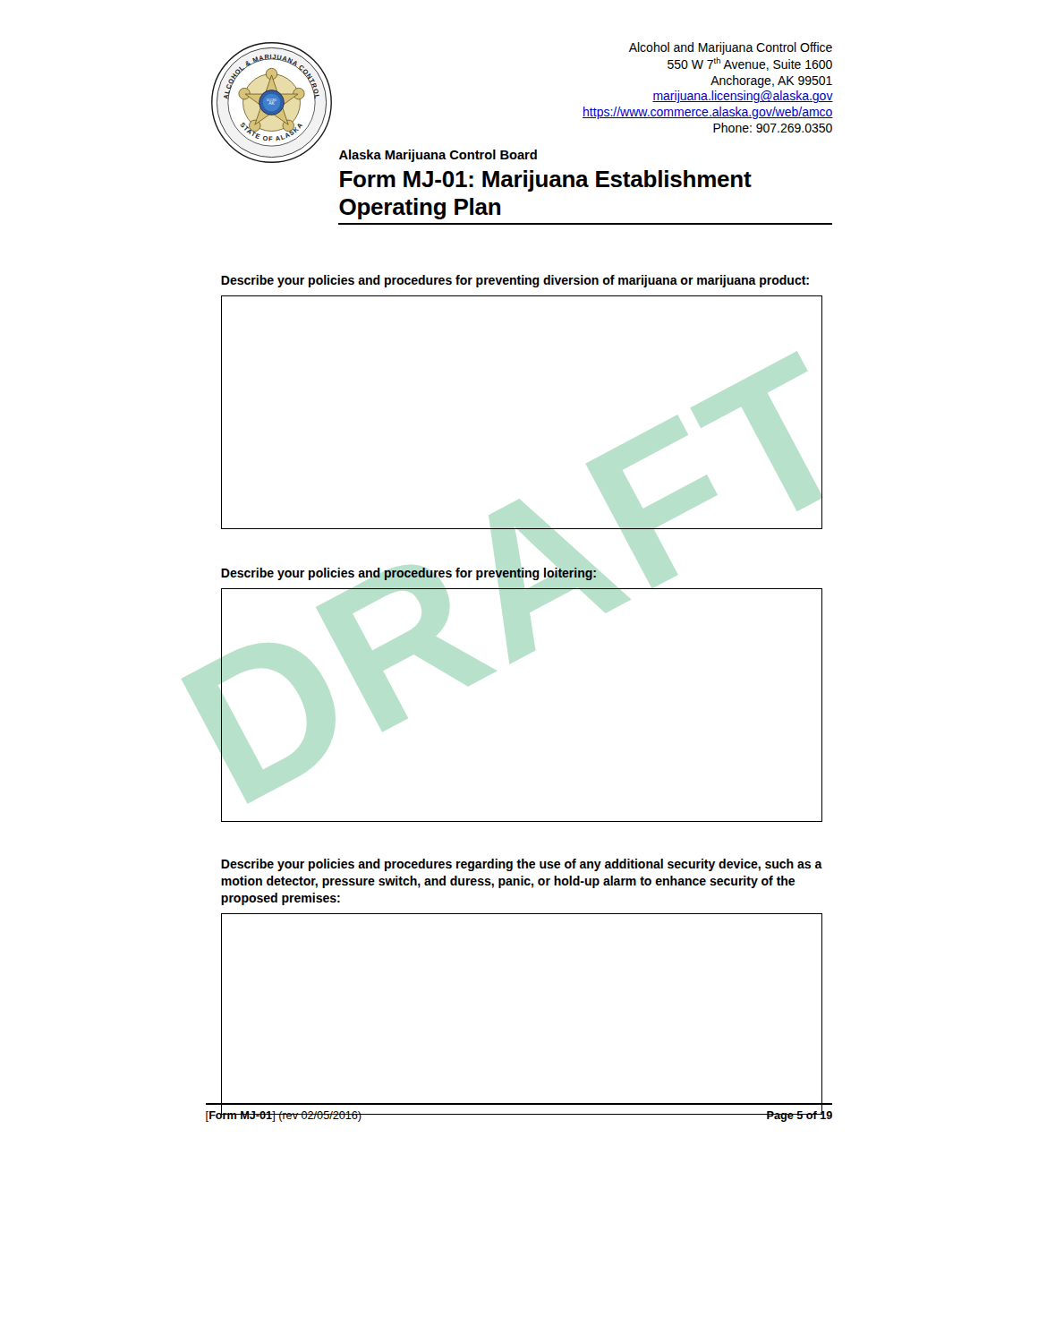DRAFT
AK DCCED ALCOHOL & MARIJUANA CONTROL STATE OF ALASKA
Alcohol and Marijuana Control Office
550 W 7th Avenue, Suite 1600
Anchorage, AK 99501
marijuana.licensing@alaska.gov
https://www.commerce.alaska.gov/web/amco
Phone: 907.269.0350
Alaska Marijuana Control Board
Form MJ-01: Marijuana Establishment Operating Plan
Describe your policies and procedures for preventing diversion of marijuana or marijuana product:
Describe your policies and procedures for preventing loitering:
Describe your policies and procedures regarding the use of any additional security device, such as a motion detector, pressure switch, and duress, panic, or hold-up alarm to enhance security of the proposed premises:
[Form MJ-01] (rev 02/05/2016)
Page 5 of 19